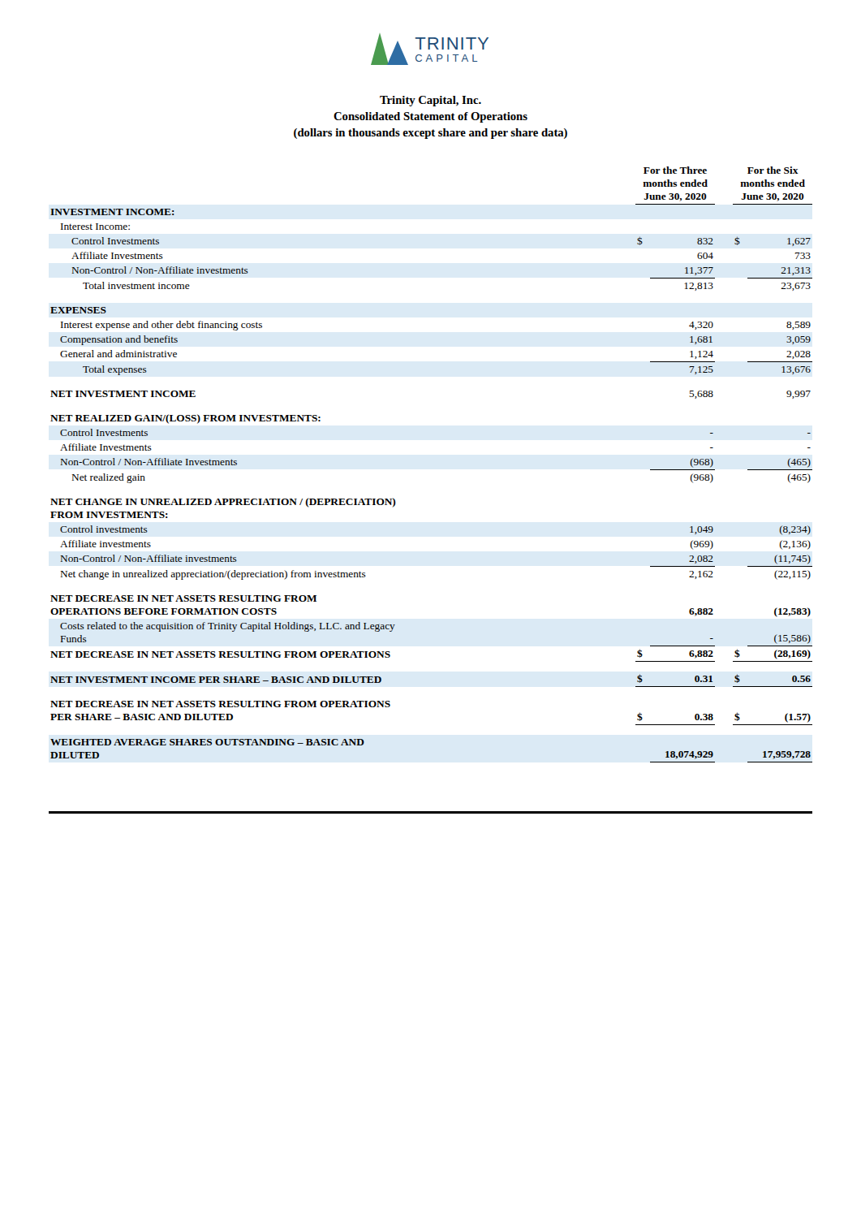TRINITY
CAPITAL
Trinity Capital, Inc. Consolidated Statement of Operations (dollars in thousands except share and per share data)
| | | For the Three months ended June 30, 2020 | | For the Six months ended June 30, 2020 |
| INVESTMENT INCOME: | | | | | | |
| Interest Income: | | | | | | |
| Control Investments | | $ | 832 | | $ | 1,627 |
| Affiliate Investments | | | 604 | | | 733 |
| Non-Control / Non-Affiliate investments | | | 11,377 | | | 21,313 |
| Total investment income | | | 12,813 | | | 23,673 |
| EXPENSES | | | | | | |
| Interest expense and other debt financing costs | | | 4,320 | | | 8,589 |
| Compensation and benefits | | | 1,681 | | | 3,059 |
| General and administrative | | | 1,124 | | | 2,028 |
| Total expenses | | | 7,125 | | | 13,676 |
| NET INVESTMENT INCOME | | | 5,688 | | | 9,997 |
| NET REALIZED GAIN/(LOSS) FROM INVESTMENTS: | | | | | | |
| Control Investments | | | - | | | - |
| Affiliate Investments | | | - | | | - |
| Non-Control / Non-Affiliate Investments | | | (968) | | | (465) |
| Net realized gain | | | (968) | | | (465) |
| NET CHANGE IN UNREALIZED APPRECIATION / (DEPRECIATION) FROM INVESTMENTS: | | | | | | |
| Control investments | | | 1,049 | | | (8,234) |
| Affiliate investments | | | (969) | | | (2,136) |
| Non-Control / Non-Affiliate investments | | | 2,082 | | | (11,745) |
| Net change in unrealized appreciation/(depreciation) from investments | | | 2,162 | | | (22,115) |
| NET DECREASE IN NET ASSETS RESULTING FROM OPERATIONS BEFORE FORMATION COSTS | | | 6,882 | | | (12,583) |
| Costs related to the acquisition of Trinity Capital Holdings, LLC. and Legacy Funds | | | - | | | (15,586) |
| NET DECREASE IN NET ASSETS RESULTING FROM OPERATIONS | | $ | 6,882 | | $ | (28,169) |
| NET INVESTMENT INCOME PER SHARE – BASIC AND DILUTED | | $ | 0.31 | | $ | 0.56 |
| NET DECREASE IN NET ASSETS RESULTING FROM OPERATIONS PER SHARE – BASIC AND DILUTED | | $ | 0.38 | | $ | (1.57) |
| WEIGHTED AVERAGE SHARES OUTSTANDING – BASIC AND DILUTED | | | 18,074,929 | | | 17,959,728 |